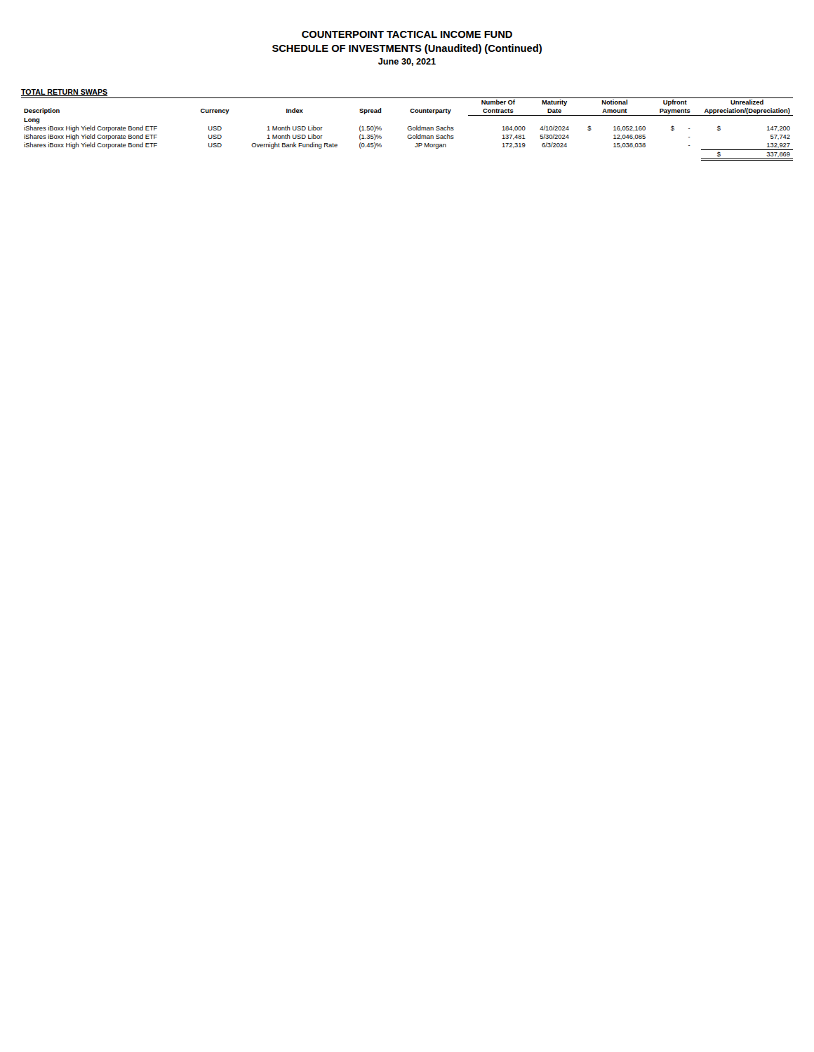COUNTERPOINT TACTICAL INCOME FUND
SCHEDULE OF INVESTMENTS (Unaudited) (Continued)
June 30, 2021
TOTAL RETURN SWAPS
| Description | Currency | Index | Spread | Counterparty | Number Of | Maturity | Notional | Upfront | Unrealized |
| --- | --- | --- | --- | --- | --- | --- | --- | --- | --- |
| Contracts | Date | Amount | Payments | Appreciation/(Depreciation) |
| Long |
| iShares iBoxx High Yield Corporate Bond ETF | USD | 1 Month USD Libor | (1.50)% | Goldman Sachs | 184,000 | 4/10/2024 | $ | 16,052,160 | $ | - | $ | 147,200 |
| iShares iBoxx High Yield Corporate Bond ETF | USD | 1 Month USD Libor | (1.35)% | Goldman Sachs | 137,481 | 5/30/2024 | | 12,046,085 | | - | | 57,742 |
| iShares iBoxx High Yield Corporate Bond ETF | USD | Overnight Bank Funding Rate | (0.45)% | JP Morgan | 172,319 | 6/3/2024 | | 15,038,038 | | - | | 132,927 |
| | | | | | | | | | | | $ | 337,869 |